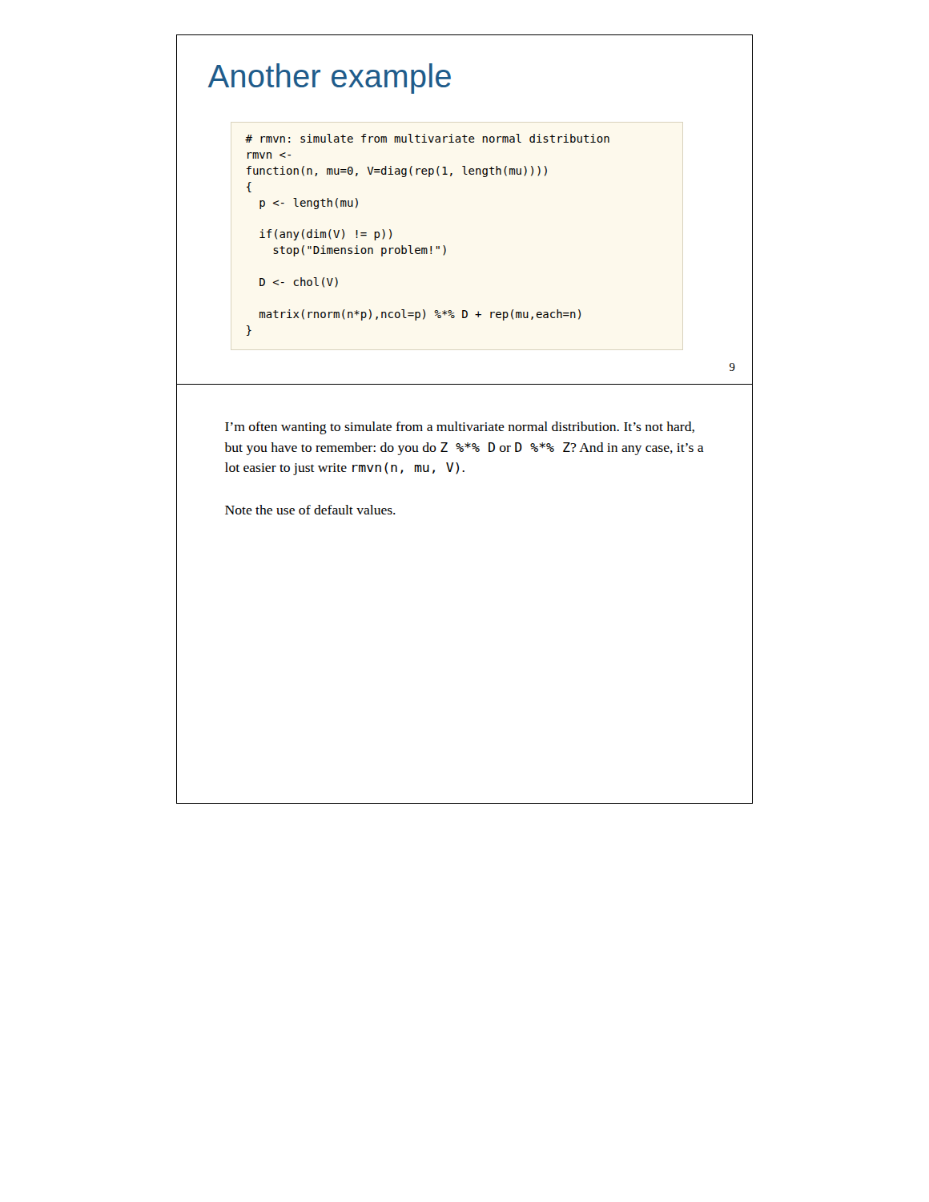Another example
# rmvn: simulate from multivariate normal distribution
rmvn <-
function(n, mu=0, V=diag(rep(1, length(mu))))
{
  p <- length(mu)

  if(any(dim(V) != p))
    stop("Dimension problem!")

  D <- chol(V)

  matrix(rnorm(n*p),ncol=p) %*% D + rep(mu,each=n)
}
9
I’m often wanting to simulate from a multivariate normal distribution. It’s not hard, but you have to remember: do you do Z %*% D or D %*% Z? And in any case, it’s a lot easier to just write rmvn(n, mu, V).
Note the use of default values.